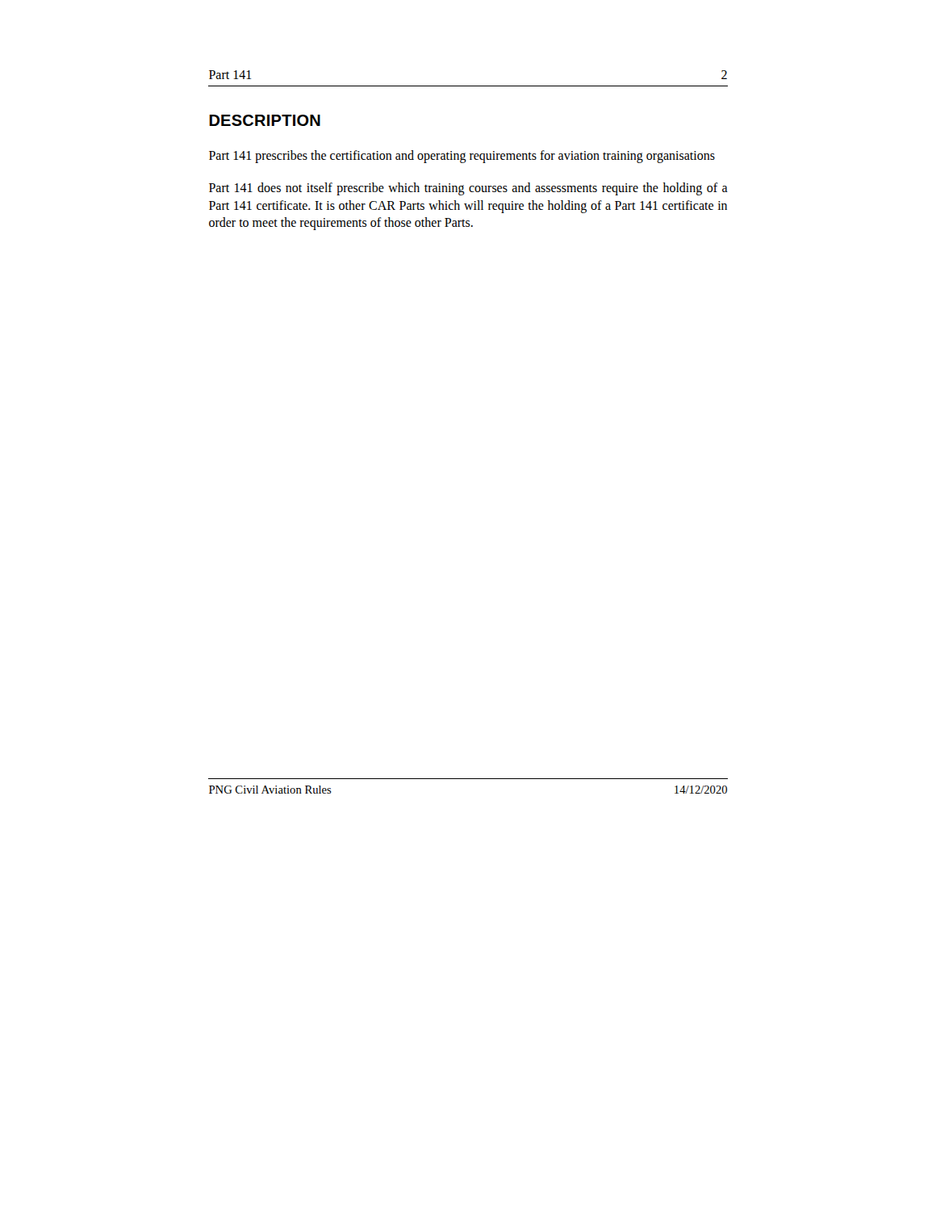Part 141 2
DESCRIPTION
Part 141 prescribes the certification and operating requirements for aviation training organisations
Part 141 does not itself prescribe which training courses and assessments require the holding of a Part 141 certificate. It is other CAR Parts which will require the holding of a Part 141 certificate in order to meet the requirements of those other Parts.
PNG Civil Aviation Rules 14/12/2020